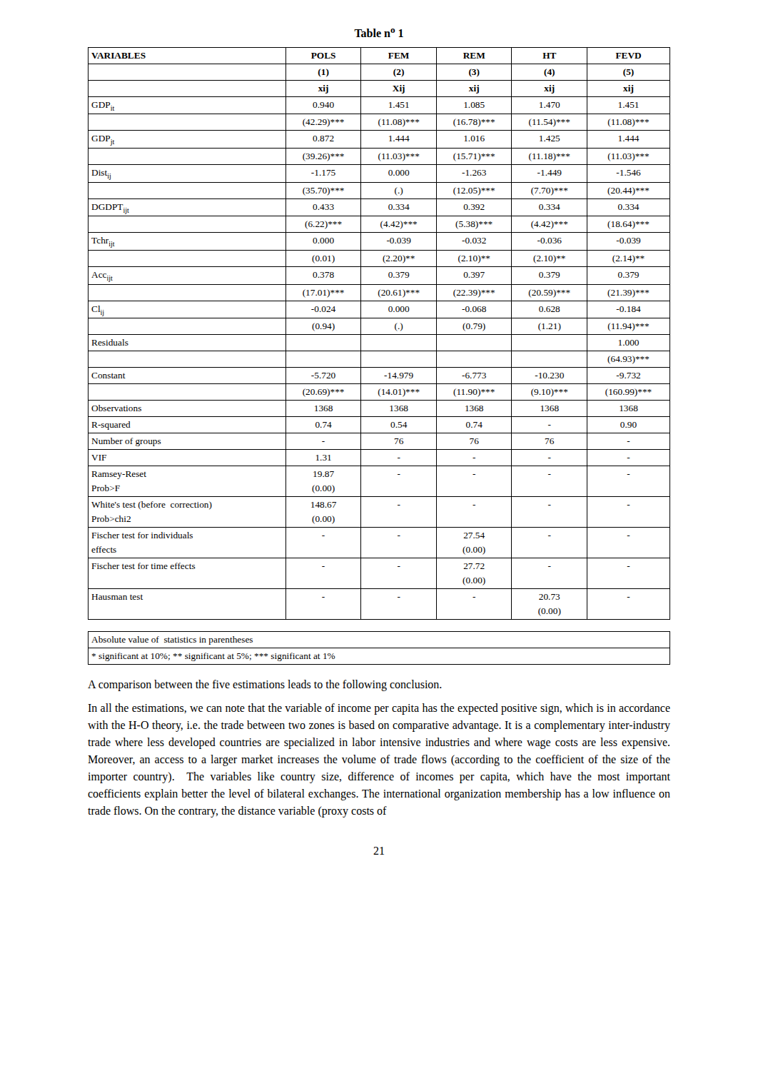Table no 1
| VARIABLES | POLS | FEM | REM | HT | FEVD |
| --- | --- | --- | --- | --- | --- |
| | (1) | (2) | (3) | (4) | (5) |
| | xij | Xij | xij | xij | xij |
| GDP it | 0.940 | 1.451 | 1.085 | 1.470 | 1.451 |
| | (42.29)*** | (11.08)*** | (16.78)*** | (11.54)*** | (11.08)*** |
| GDP jt | 0.872 | 1.444 | 1.016 | 1.425 | 1.444 |
| | (39.26)*** | (11.03)*** | (15.71)*** | (11.18)*** | (11.03)*** |
| Dist ij | -1.175 | 0.000 | -1.263 | -1.449 | -1.546 |
| | (35.70)*** | (.) | (12.05)*** | (7.70)*** | (20.44)*** |
| DGDPT ijt | 0.433 | 0.334 | 0.392 | 0.334 | 0.334 |
| | (6.22)*** | (4.42)*** | (5.38)*** | (4.42)*** | (18.64)*** |
| Tchr ijt | 0.000 | -0.039 | -0.032 | -0.036 | -0.039 |
| | (0.01) | (2.20)** | (2.10)** | (2.10)** | (2.14)** |
| Acc ijt | 0.378 | 0.379 | 0.397 | 0.379 | 0.379 |
| | (17.01)*** | (20.61)*** | (22.39)*** | (20.59)*** | (21.39)*** |
| Cl ij | -0.024 | 0.000 | -0.068 | 0.628 | -0.184 |
| | (0.94) | (.) | (0.79) | (1.21) | (11.94)*** |
| Residuals | | | | | 1.000 |
| | | | | | (64.93)*** |
| Constant | -5.720 | -14.979 | -6.773 | -10.230 | -9.732 |
| | (20.69)*** | (14.01)*** | (11.90)*** | (9.10)*** | (160.99)*** |
| Observations | 1368 | 1368 | 1368 | 1368 | 1368 |
| R-squared | 0.74 | 0.54 | 0.74 | - | 0.90 |
| Number of groups | - | 76 | 76 | 76 | - |
| VIF | 1.31 | - | - | - | - |
| Ramsey-Reset Prob>F | 19.87 (0.00) | - | - | - | - |
| White's test (before correction) Prob>chi2 | 148.67 (0.00) | - | - | - | - |
| Fischer test for individuals effects | - | - | 27.54 (0.00) | - | - |
| Fischer test for time effects | - | - | 27.72 (0.00) | - | - |
| Hausman test | - | - | - | 20.73 (0.00) | - |
| Absolute value of statistics in parentheses |
| * significant at 10%; ** significant at 5%; *** significant at 1% |
A comparison between the five estimations leads to the following conclusion.
In all the estimations, we can note that the variable of income per capita has the expected positive sign, which is in accordance with the H-O theory, i.e. the trade between two zones is based on comparative advantage. It is a complementary inter-industry trade where less developed countries are specialized in labor intensive industries and where wage costs are less expensive. Moreover, an access to a larger market increases the volume of trade flows (according to the coefficient of the size of the importer country). The variables like country size, difference of incomes per capita, which have the most important coefficients explain better the level of bilateral exchanges. The international organization membership has a low influence on trade flows. On the contrary, the distance variable (proxy costs of
21